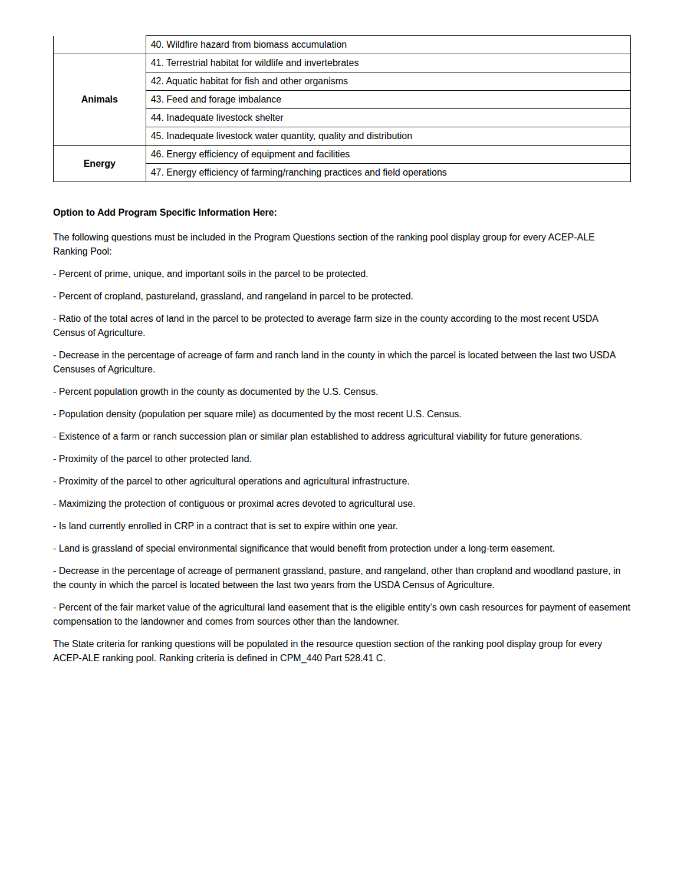| | 40. Wildfire hazard from biomass accumulation |
| Animals | 41. Terrestrial habitat for wildlife and invertebrates |
| 42. Aquatic habitat for fish and other organisms |
| 43. Feed and forage imbalance |
| 44. Inadequate livestock shelter |
| 45. Inadequate livestock water quantity, quality and distribution |
| Energy | 46. Energy efficiency of equipment and facilities |
| 47. Energy efficiency of farming/ranching practices and field operations |
Option to Add Program Specific Information Here:
The following questions must be included in the Program Questions section of the ranking pool display group for every ACEP-ALE Ranking Pool:
- Percent of prime, unique, and important soils in the parcel to be protected.
- Percent of cropland, pastureland, grassland, and rangeland in parcel to be protected.
- Ratio of the total acres of land in the parcel to be protected to average farm size in the county according to the most recent USDA Census of Agriculture.
- Decrease in the percentage of acreage of farm and ranch land in the county in which the parcel is located between the last two USDA Censuses of Agriculture.
- Percent population growth in the county as documented by the U.S. Census.
- Population density (population per square mile) as documented by the most recent U.S. Census.
- Existence of a farm or ranch succession plan or similar plan established to address agricultural viability for future generations.
- Proximity of the parcel to other protected land.
- Proximity of the parcel to other agricultural operations and agricultural infrastructure.
- Maximizing the protection of contiguous or proximal acres devoted to agricultural use.
- Is land currently enrolled in CRP in a contract that is set to expire within one year.
- Land is grassland of special environmental significance that would benefit from protection under a long-term easement.
- Decrease in the percentage of acreage of permanent grassland, pasture, and rangeland, other than cropland and woodland pasture, in the county in which the parcel is located between the last two years from the USDA Census of Agriculture.
- Percent of the fair market value of the agricultural land easement that is the eligible entity’s own cash resources for payment of easement compensation to the landowner and comes from sources other than the landowner.
The State criteria for ranking questions will be populated in the resource question section of the ranking pool display group for every ACEP-ALE ranking pool. Ranking criteria is defined in CPM_440 Part 528.41 C.